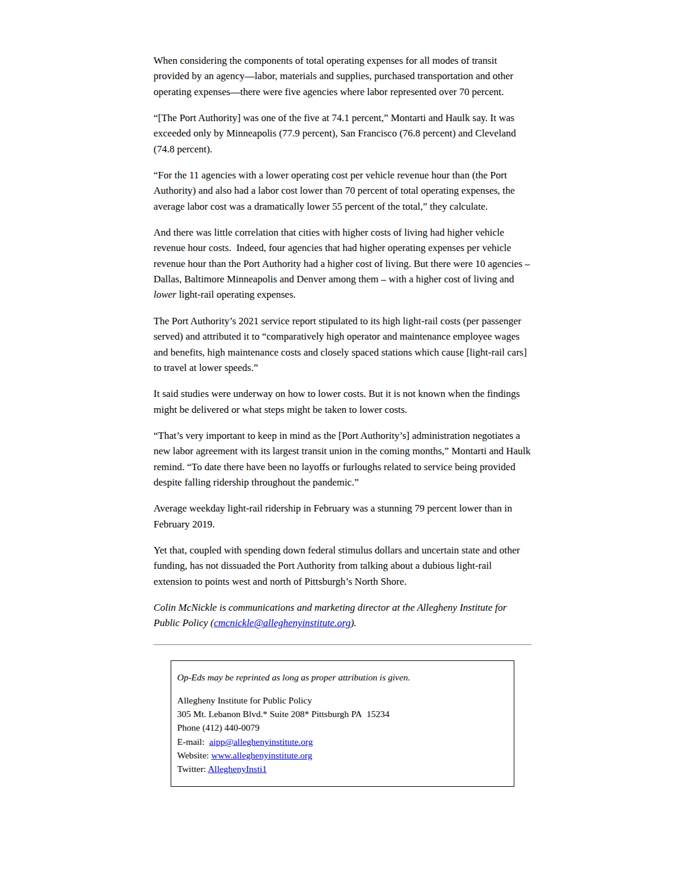When considering the components of total operating expenses for all modes of transit provided by an agency—labor, materials and supplies, purchased transportation and other operating expenses—there were five agencies where labor represented over 70 percent.
“[The Port Authority] was one of the five at 74.1 percent,” Montarti and Haulk say. It was exceeded only by Minneapolis (77.9 percent), San Francisco (76.8 percent) and Cleveland (74.8 percent).
“For the 11 agencies with a lower operating cost per vehicle revenue hour than (the Port Authority) and also had a labor cost lower than 70 percent of total operating expenses, the average labor cost was a dramatically lower 55 percent of the total,” they calculate.
And there was little correlation that cities with higher costs of living had higher vehicle revenue hour costs. Indeed, four agencies that had higher operating expenses per vehicle revenue hour than the Port Authority had a higher cost of living. But there were 10 agencies – Dallas, Baltimore Minneapolis and Denver among them – with a higher cost of living and lower light-rail operating expenses.
The Port Authority’s 2021 service report stipulated to its high light-rail costs (per passenger served) and attributed it to “comparatively high operator and maintenance employee wages and benefits, high maintenance costs and closely spaced stations which cause [light-rail cars] to travel at lower speeds.”
It said studies were underway on how to lower costs. But it is not known when the findings might be delivered or what steps might be taken to lower costs.
“That’s very important to keep in mind as the [Port Authority’s] administration negotiates a new labor agreement with its largest transit union in the coming months,” Montarti and Haulk remind. “To date there have been no layoffs or furloughs related to service being provided despite falling ridership throughout the pandemic.”
Average weekday light-rail ridership in February was a stunning 79 percent lower than in February 2019.
Yet that, coupled with spending down federal stimulus dollars and uncertain state and other funding, has not dissuaded the Port Authority from talking about a dubious light-rail extension to points west and north of Pittsburgh’s North Shore.
Colin McNickle is communications and marketing director at the Allegheny Institute for Public Policy (cmcnickle@alleghenyinstitute.org).
Op-Eds may be reprinted as long as proper attribution is given.
Allegheny Institute for Public Policy
305 Mt. Lebanon Blvd.* Suite 208* Pittsburgh PA 15234
Phone (412) 440-0079
E-mail: aipp@alleghenyinstitute.org
Website: www.alleghenyinstitute.org
Twitter: AlleghenyInsti1